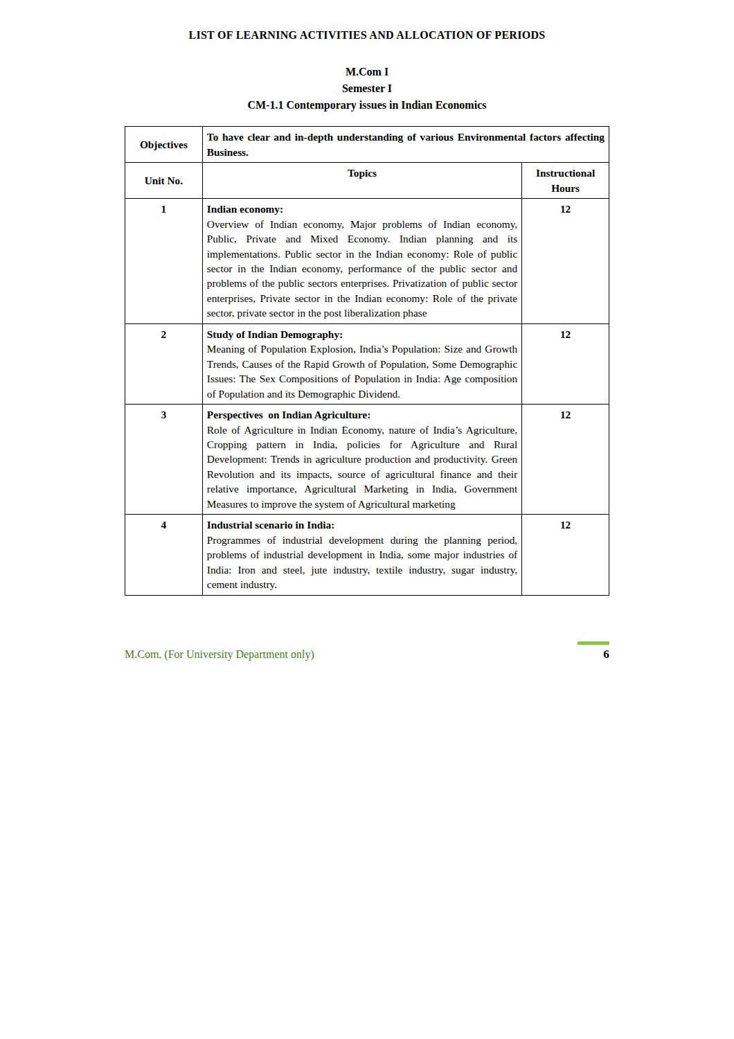LIST OF LEARNING ACTIVITIES AND ALLOCATION OF PERIODS
M.Com I Semester I CM-1.1 Contemporary issues in Indian Economics
| Objectives | To have clear and in-depth understanding of various Environmental factors affecting Business. |
| Unit No. | Topics | Instructional Hours |
| 1 | Indian economy: Overview of Indian economy, Major problems of Indian economy, Public, Private and Mixed Economy. Indian planning and its implementations. Public sector in the Indian economy: Role of public sector in the Indian economy, performance of the public sector and problems of the public sectors enterprises. Privatization of public sector enterprises, Private sector in the Indian economy: Role of the private sector, private sector in the post liberalization phase | 12 |
| 2 | Study of Indian Demography: Meaning of Population Explosion, India’s Population: Size and Growth Trends, Causes of the Rapid Growth of Population, Some Demographic Issues: The Sex Compositions of Population in India: Age composition of Population and its Demographic Dividend. | 12 |
| 3 | Perspectives on Indian Agriculture: Role of Agriculture in Indian Economy, nature of India’s Agriculture, Cropping pattern in India, policies for Agriculture and Rural Development: Trends in agriculture production and productivity. Green Revolution and its impacts, source of agricultural finance and their relative importance, Agricultural Marketing in India, Government Measures to improve the system of Agricultural marketing | 12 |
| 4 | Industrial scenario in India: Programmes of industrial development during the planning period, problems of industrial development in India, some major industries of India: Iron and steel, jute industry, textile industry, sugar industry, cement industry. | 12 |
M.Com. (For University Department only)
6